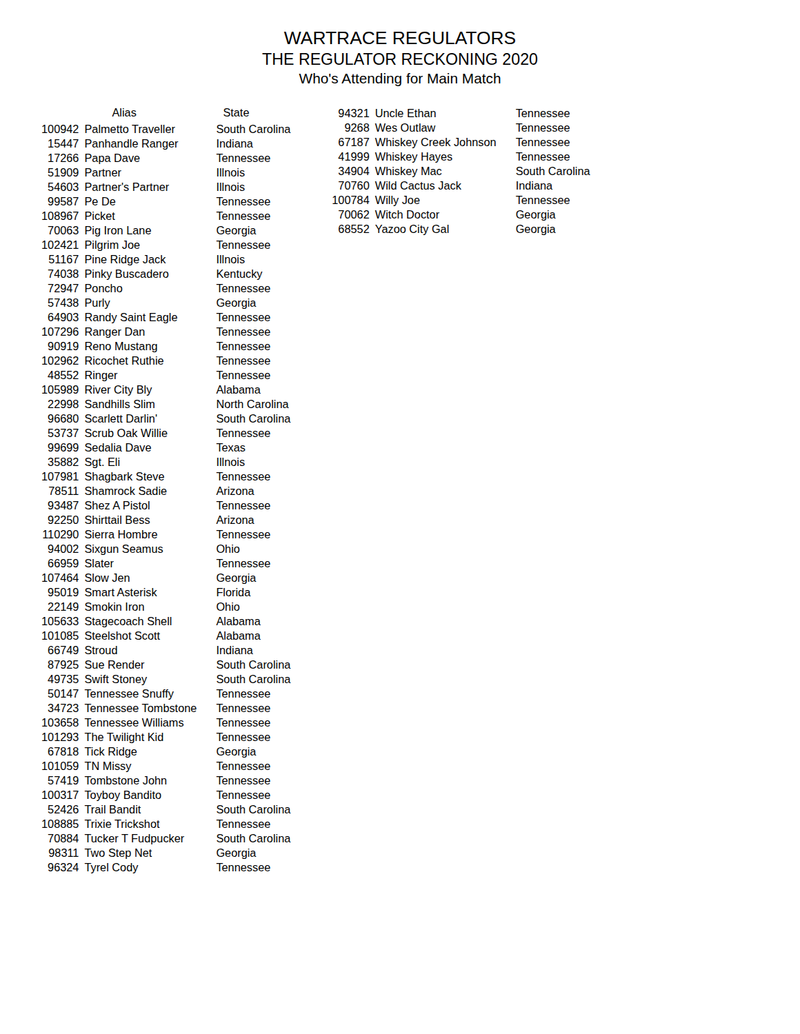WARTRACE REGULATORS
THE REGULATOR RECKONING 2020
Who's Attending for Main Match
| | Alias | State |
| --- | --- | --- |
| 100942 | Palmetto Traveller | South Carolina |
| 15447 | Panhandle Ranger | Indiana |
| 17266 | Papa Dave | Tennessee |
| 51909 | Partner | Illnois |
| 54603 | Partner's Partner | Illnois |
| 99587 | Pe De | Tennessee |
| 108967 | Picket | Tennessee |
| 70063 | Pig Iron Lane | Georgia |
| 102421 | Pilgrim Joe | Tennessee |
| 51167 | Pine Ridge Jack | Illnois |
| 74038 | Pinky Buscadero | Kentucky |
| 72947 | Poncho | Tennessee |
| 57438 | Purly | Georgia |
| 64903 | Randy Saint Eagle | Tennessee |
| 107296 | Ranger Dan | Tennessee |
| 90919 | Reno Mustang | Tennessee |
| 102962 | Ricochet Ruthie | Tennessee |
| 48552 | Ringer | Tennessee |
| 105989 | River City Bly | Alabama |
| 22998 | Sandhills Slim | North Carolina |
| 96680 | Scarlett Darlin' | South Carolina |
| 53737 | Scrub Oak Willie | Tennessee |
| 99699 | Sedalia Dave | Texas |
| 35882 | Sgt. Eli | Illnois |
| 107981 | Shagbark Steve | Tennessee |
| 78511 | Shamrock Sadie | Arizona |
| 93487 | Shez A Pistol | Tennessee |
| 92250 | Shirttail Bess | Arizona |
| 110290 | Sierra Hombre | Tennessee |
| 94002 | Sixgun Seamus | Ohio |
| 66959 | Slater | Tennessee |
| 107464 | Slow Jen | Georgia |
| 95019 | Smart Asterisk | Florida |
| 22149 | Smokin Iron | Ohio |
| 105633 | Stagecoach Shell | Alabama |
| 101085 | Steelshot Scott | Alabama |
| 66749 | Stroud | Indiana |
| 87925 | Sue Render | South Carolina |
| 49735 | Swift Stoney | South Carolina |
| 50147 | Tennessee Snuffy | Tennessee |
| 34723 | Tennessee Tombstone | Tennessee |
| 103658 | Tennessee Williams | Tennessee |
| 101293 | The Twilight Kid | Tennessee |
| 67818 | Tick Ridge | Georgia |
| 101059 | TN Missy | Tennessee |
| 57419 | Tombstone John | Tennessee |
| 100317 | Toyboy Bandito | Tennessee |
| 52426 | Trail Bandit | South Carolina |
| 108885 | Trixie Trickshot | Tennessee |
| 70884 | Tucker T Fudpucker | South Carolina |
| 98311 | Two Step Net | Georgia |
| 96324 | Tyrel Cody | Tennessee |
| 94321 | Uncle Ethan | Tennessee |
| 9268 | Wes Outlaw | Tennessee |
| 67187 | Whiskey Creek Johnson | Tennessee |
| 41999 | Whiskey Hayes | Tennessee |
| 34904 | Whiskey Mac | South Carolina |
| 70760 | Wild Cactus Jack | Indiana |
| 100784 | Willy Joe | Tennessee |
| 70062 | Witch Doctor | Georgia |
| 68552 | Yazoo City Gal | Georgia |